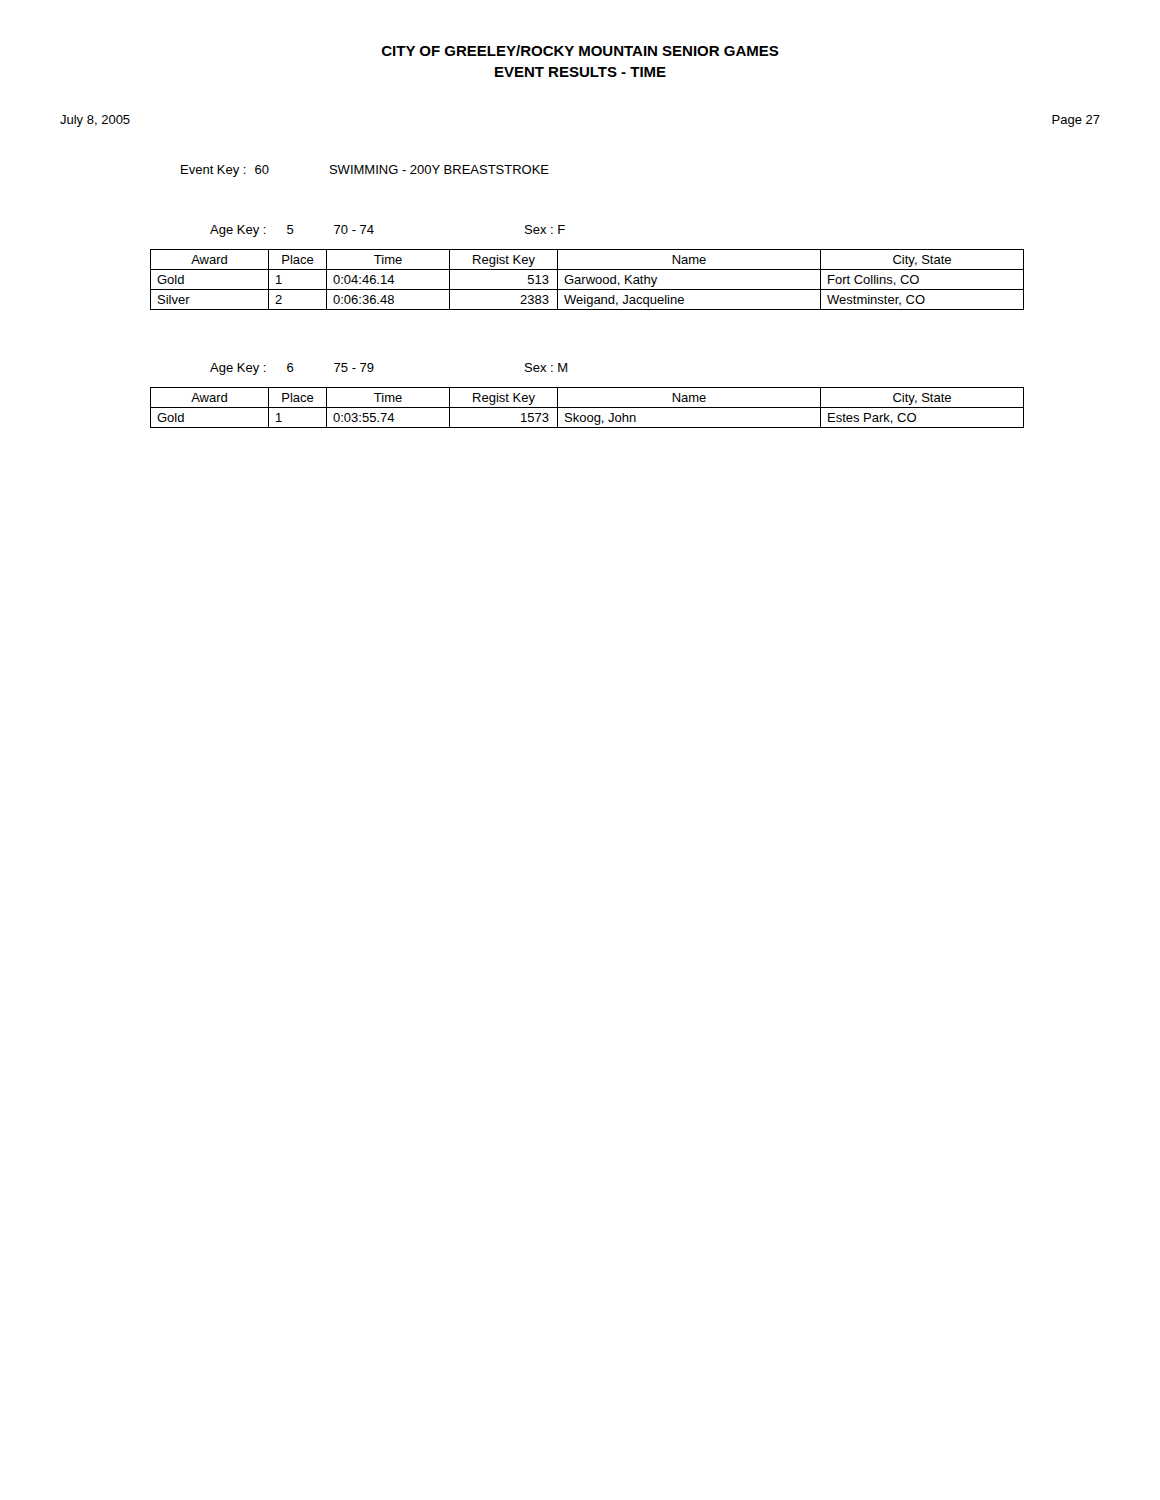CITY OF GREELEY/ROCKY MOUNTAIN SENIOR GAMES
EVENT RESULTS - TIME
July 8, 2005
Page 27
Event Key : 60 SWIMMING - 200Y BREASTSTROKE
Age Key : 570 - 74 Sex : F
| Award | Place | Time | Regist Key | Name | City, State |
| --- | --- | --- | --- | --- | --- |
| Gold | 1 | 0:04:46.14 | 513 | Garwood, Kathy | Fort Collins, CO |
| Silver | 2 | 0:06:36.48 | 2383 | Weigand, Jacqueline | Westminster, CO |
Age Key : 675 - 79 Sex : M
| Award | Place | Time | Regist Key | Name | City, State |
| --- | --- | --- | --- | --- | --- |
| Gold | 1 | 0:03:55.74 | 1573 | Skoog, John | Estes Park, CO |